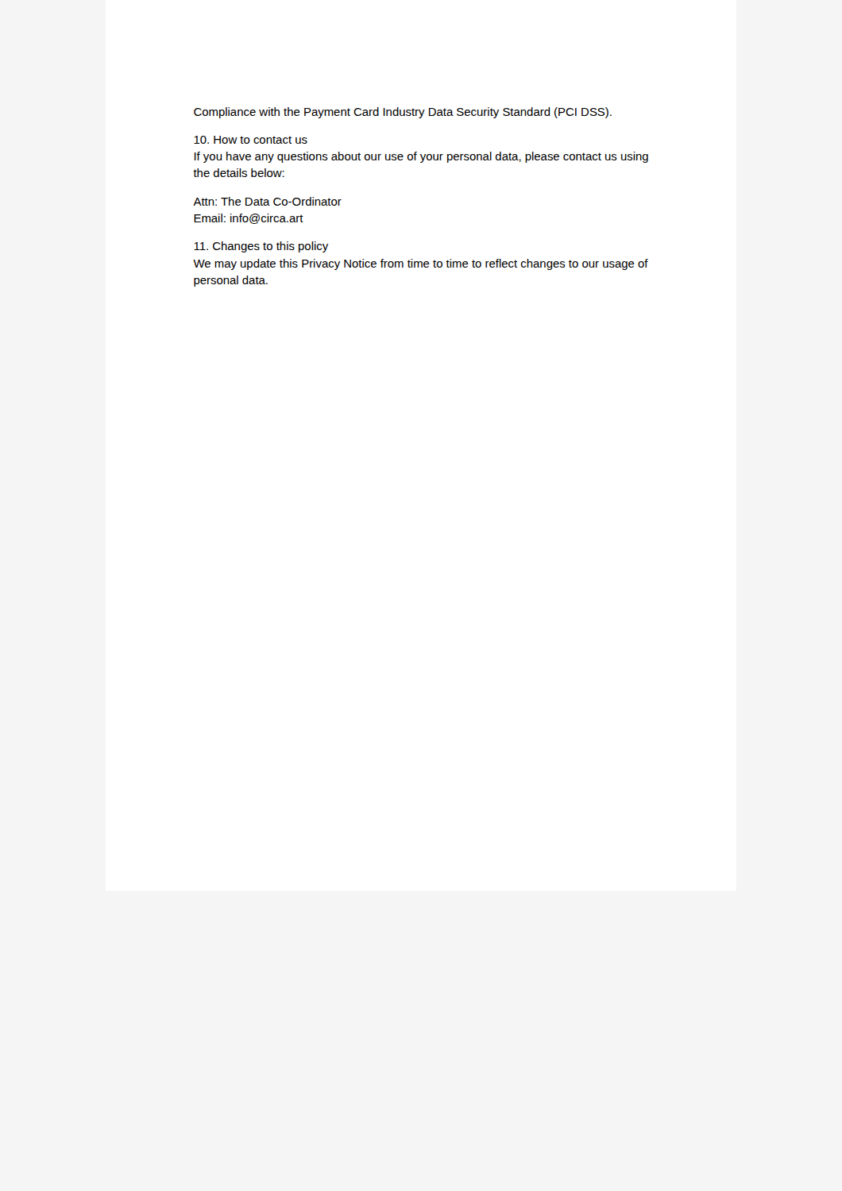Compliance with the Payment Card Industry Data Security Standard (PCI DSS).
10. How to contact us
If you have any questions about our use of your personal data, please contact us using the details below:
Attn: The Data Co-Ordinator
Email: info@circa.art
11. Changes to this policy
We may update this Privacy Notice from time to time to reflect changes to our usage of personal data.